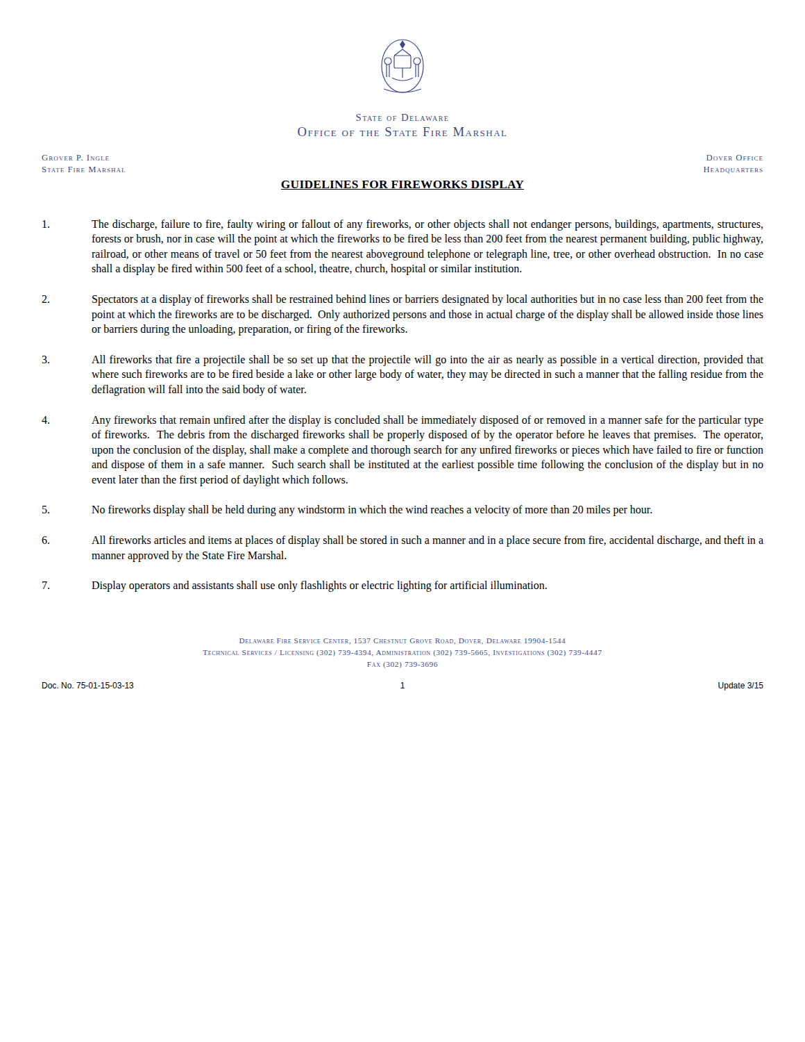State of Delaware
Office of the State Fire Marshal
Grover P. Ingle
State Fire Marshal
Dover Office
Headquarters
GUIDELINES FOR FIREWORKS DISPLAY
The discharge, failure to fire, faulty wiring or fallout of any fireworks, or other objects shall not endanger persons, buildings, apartments, structures, forests or brush, nor in case will the point at which the fireworks to be fired be less than 200 feet from the nearest permanent building, public highway, railroad, or other means of travel or 50 feet from the nearest aboveground telephone or telegraph line, tree, or other overhead obstruction. In no case shall a display be fired within 500 feet of a school, theatre, church, hospital or similar institution.
Spectators at a display of fireworks shall be restrained behind lines or barriers designated by local authorities but in no case less than 200 feet from the point at which the fireworks are to be discharged. Only authorized persons and those in actual charge of the display shall be allowed inside those lines or barriers during the unloading, preparation, or firing of the fireworks.
All fireworks that fire a projectile shall be so set up that the projectile will go into the air as nearly as possible in a vertical direction, provided that where such fireworks are to be fired beside a lake or other large body of water, they may be directed in such a manner that the falling residue from the deflagration will fall into the said body of water.
Any fireworks that remain unfired after the display is concluded shall be immediately disposed of or removed in a manner safe for the particular type of fireworks. The debris from the discharged fireworks shall be properly disposed of by the operator before he leaves that premises. The operator, upon the conclusion of the display, shall make a complete and thorough search for any unfired fireworks or pieces which have failed to fire or function and dispose of them in a safe manner. Such search shall be instituted at the earliest possible time following the conclusion of the display but in no event later than the first period of daylight which follows.
No fireworks display shall be held during any windstorm in which the wind reaches a velocity of more than 20 miles per hour.
All fireworks articles and items at places of display shall be stored in such a manner and in a place secure from fire, accidental discharge, and theft in a manner approved by the State Fire Marshal.
Display operators and assistants shall use only flashlights or electric lighting for artificial illumination.
Delaware Fire Service Center, 1537 Chestnut Grove Road, Dover, Delaware 19904-1544
Technical Services / Licensing (302) 739-4394, Administration (302) 739-5665, Investigations (302) 739-4447
Fax (302) 739-3696
Doc. No. 75-01-15-03-13
1
Update 3/15